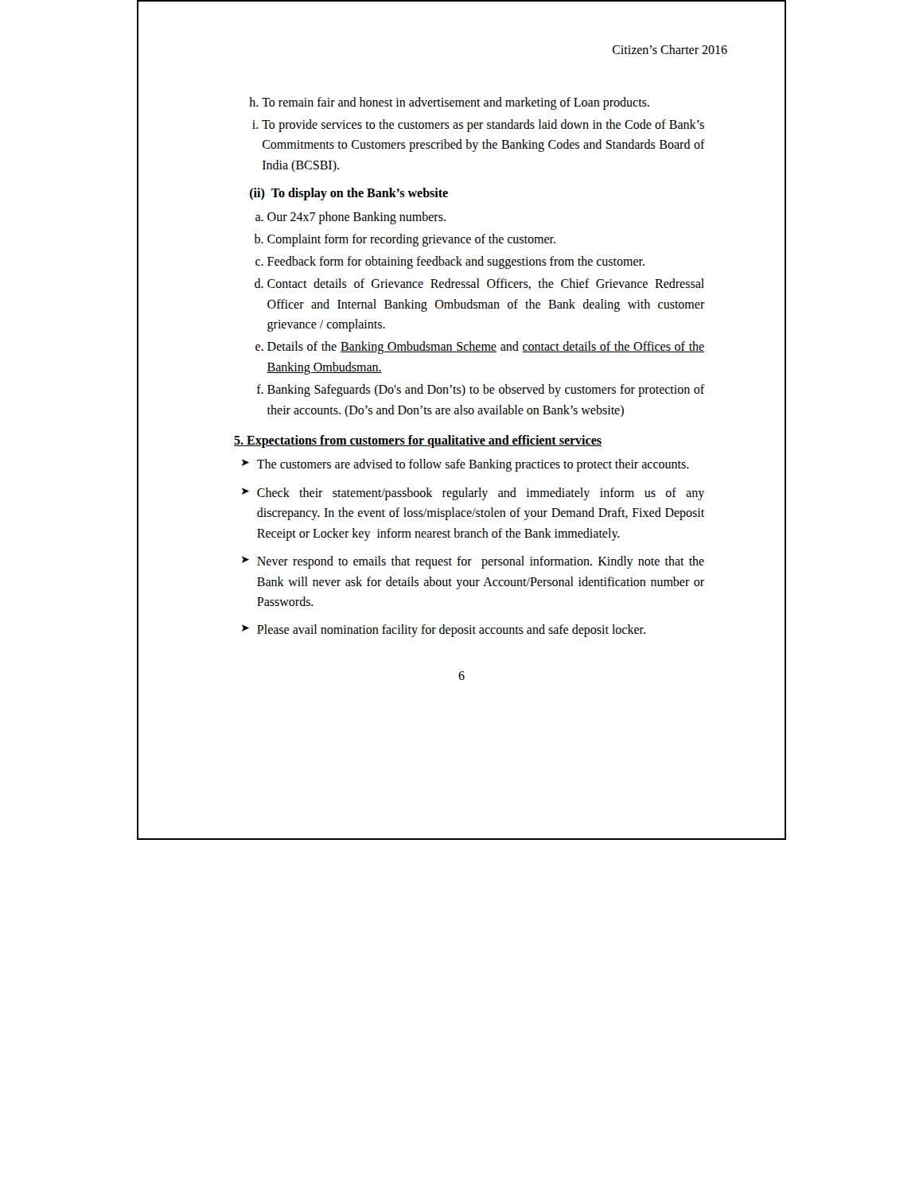Citizen’s Charter 2016
To remain fair and honest in advertisement and marketing of Loan products.
To provide services to the customers as per standards laid down in the Code of Bank’s Commitments to Customers prescribed by the Banking Codes and Standards Board of India (BCSBI).
(ii) To display on the Bank’s website
Our 24x7 phone Banking numbers.
Complaint form for recording grievance of the customer.
Feedback form for obtaining feedback and suggestions from the customer.
Contact details of Grievance Redressal Officers, the Chief Grievance Redressal Officer and Internal Banking Ombudsman of the Bank dealing with customer grievance / complaints.
Details of the Banking Ombudsman Scheme and contact details of the Offices of the Banking Ombudsman.
Banking Safeguards (Do's and Don’ts) to be observed by customers for protection of their accounts. (Do’s and Don’ts are also available on Bank’s website)
5. Expectations from customers for qualitative and efficient services
The customers are advised to follow safe Banking practices to protect their accounts.
Check their statement/passbook regularly and immediately inform us of any discrepancy. In the event of loss/misplace/stolen of your Demand Draft, Fixed Deposit Receipt or Locker key inform nearest branch of the Bank immediately.
Never respond to emails that request for personal information. Kindly note that the Bank will never ask for details about your Account/Personal identification number or Passwords.
Please avail nomination facility for deposit accounts and safe deposit locker.
6